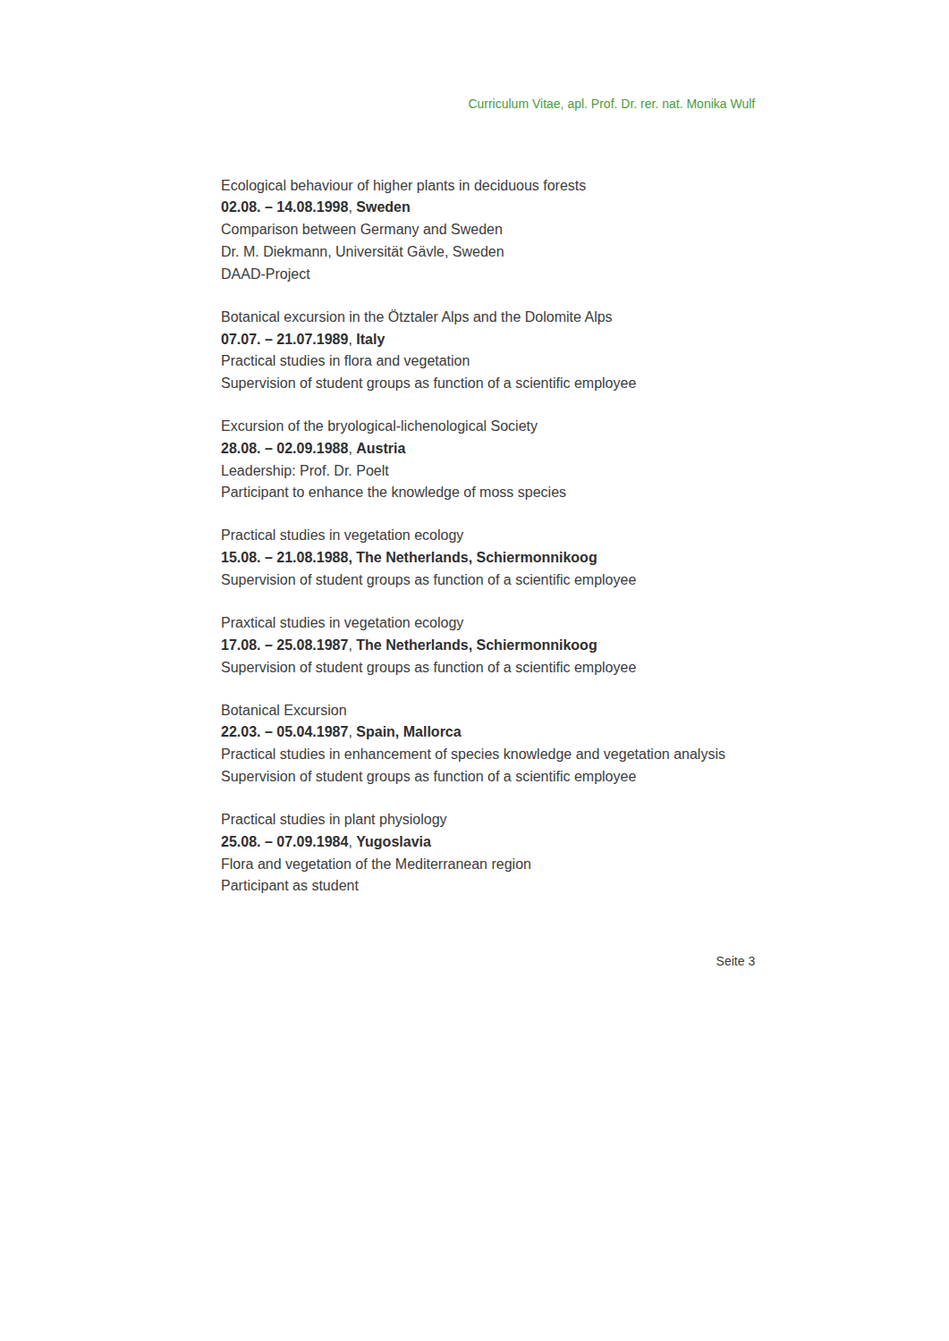Curriculum Vitae, apl. Prof. Dr. rer. nat. Monika Wulf
Ecological behaviour of higher plants in deciduous forests
02.08. – 14.08.1998, Sweden
Comparison between Germany and Sweden
Dr. M. Diekmann, Universität Gävle, Sweden
DAAD-Project
Botanical excursion in the Ötztaler Alps and the Dolomite Alps
07.07. – 21.07.1989, Italy
Practical studies in flora and vegetation
Supervision of student groups as function of a scientific employee
Excursion of the bryological-lichenological Society
28.08. – 02.09.1988, Austria
Leadership: Prof. Dr. Poelt
Participant to enhance the knowledge of moss species
Practical studies in vegetation ecology
15.08. – 21.08.1988, The Netherlands, Schiermonnikoog
Supervision of student groups as function of a scientific employee
Praxtical studies in vegetation ecology
17.08. – 25.08.1987, The Netherlands, Schiermonnikoog
Supervision of student groups as function of a scientific employee
Botanical Excursion
22.03. – 05.04.1987, Spain, Mallorca
Practical studies in enhancement of species knowledge and vegetation analysis
Supervision of student groups as function of a scientific employee
Practical studies in plant physiology
25.08. – 07.09.1984, Yugoslavia
Flora and vegetation of the Mediterranean region
Participant as student
Seite 3